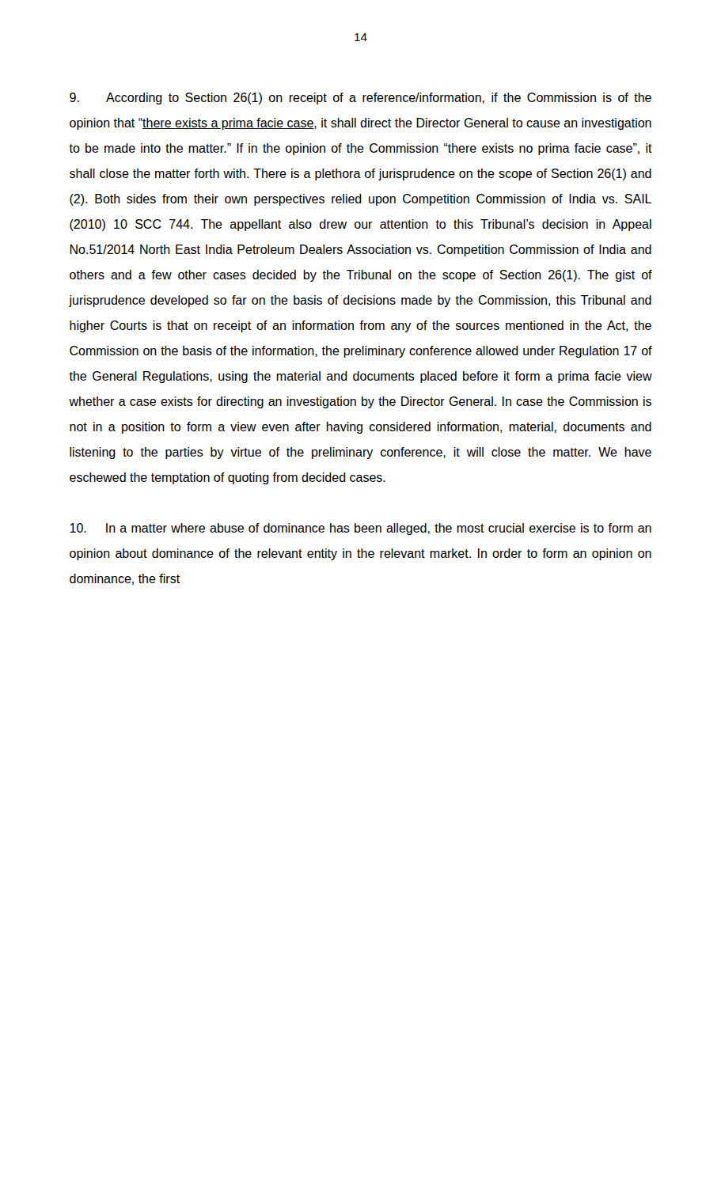14
9. According to Section 26(1) on receipt of a reference/information, if the Commission is of the opinion that “there exists a prima facie case, it shall direct the Director General to cause an investigation to be made into the matter.” If in the opinion of the Commission “there exists no prima facie case”, it shall close the matter forth with. There is a plethora of jurisprudence on the scope of Section 26(1) and (2). Both sides from their own perspectives relied upon Competition Commission of India vs. SAIL (2010) 10 SCC 744. The appellant also drew our attention to this Tribunal’s decision in Appeal No.51/2014 North East India Petroleum Dealers Association vs. Competition Commission of India and others and a few other cases decided by the Tribunal on the scope of Section 26(1). The gist of jurisprudence developed so far on the basis of decisions made by the Commission, this Tribunal and higher Courts is that on receipt of an information from any of the sources mentioned in the Act, the Commission on the basis of the information, the preliminary conference allowed under Regulation 17 of the General Regulations, using the material and documents placed before it form a prima facie view whether a case exists for directing an investigation by the Director General. In case the Commission is not in a position to form a view even after having considered information, material, documents and listening to the parties by virtue of the preliminary conference, it will close the matter. We have eschewed the temptation of quoting from decided cases.
10. In a matter where abuse of dominance has been alleged, the most crucial exercise is to form an opinion about dominance of the relevant entity in the relevant market. In order to form an opinion on dominance, the first